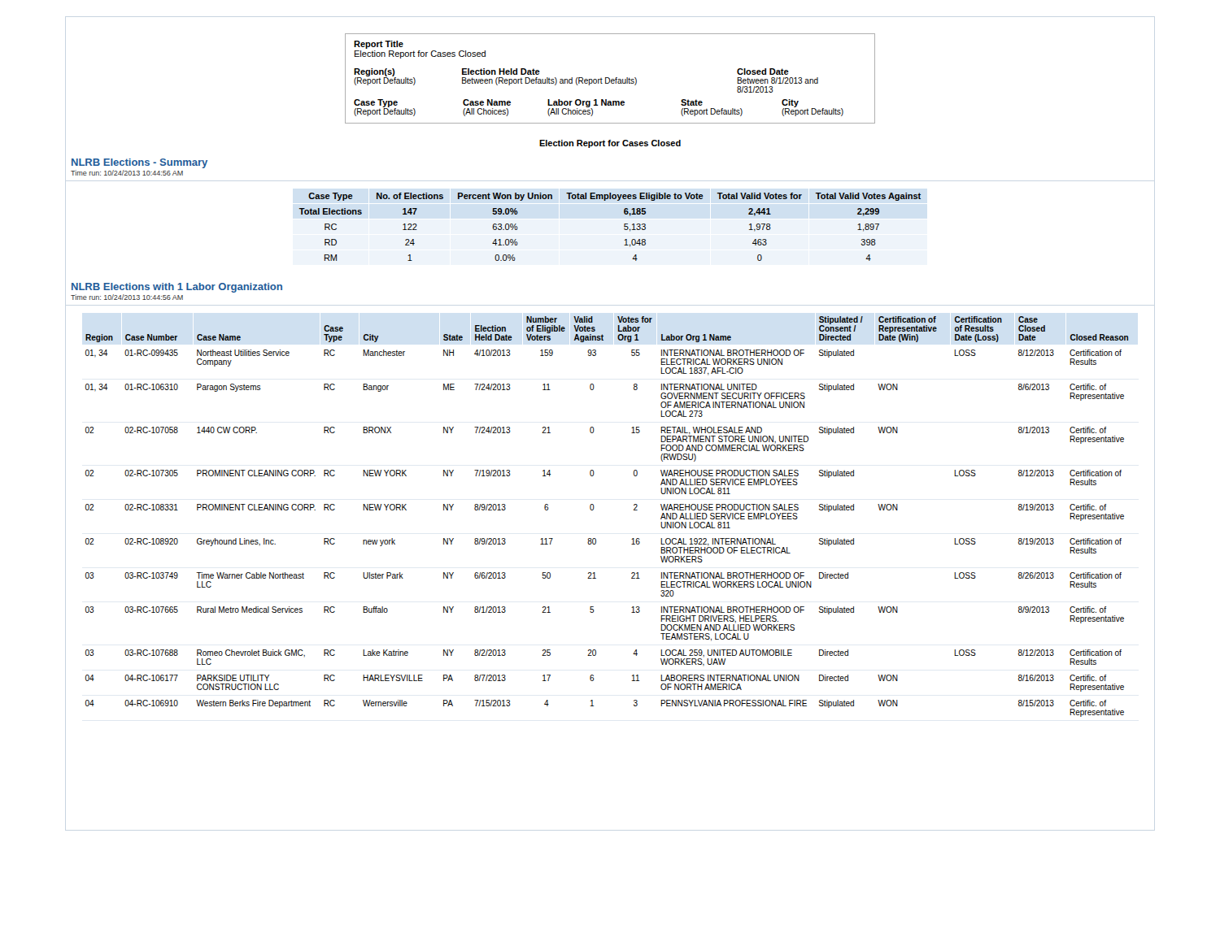Report Title
Election Report for Cases Closed
Region(s) (Report Defaults)
Election Held Date Between (Report Defaults) and (Report Defaults)
Closed Date Between 8/1/2013 and 8/31/2013
Case Type (Report Defaults)
Case Name (All Choices)
Labor Org 1 Name (All Choices)
State (Report Defaults)
City (Report Defaults)
Election Report for Cases Closed
NLRB Elections - Summary
Time run: 10/24/2013 10:44:56 AM
| Case Type | No. of Elections | Percent Won by Union | Total Employees Eligible to Vote | Total Valid Votes for | Total Valid Votes Against |
| --- | --- | --- | --- | --- | --- |
| Total Elections | 147 | 59.0% | 6,185 | 2,441 | 2,299 |
| RC | 122 | 63.0% | 5,133 | 1,978 | 1,897 |
| RD | 24 | 41.0% | 1,048 | 463 | 398 |
| RM | 1 | 0.0% | 4 | 0 | 4 |
NLRB Elections with 1 Labor Organization
Time run: 10/24/2013 10:44:56 AM
| Region | Case Number | Case Name | Case Type | City | State | Election Held Date | Number of Eligible Voters | Valid Votes Against | Votes for Labor Org 1 | Labor Org 1 Name | Stipulated / Consent / Directed | Certification of Representative Date (Win) | Certification of Results Date (Loss) | Case Closed Date | Closed Reason |
| --- | --- | --- | --- | --- | --- | --- | --- | --- | --- | --- | --- | --- | --- | --- | --- |
| 01, 34 | 01-RC-099435 | Northeast Utilities Service Company | RC | Manchester | NH | 4/10/2013 | 159 | 93 | 55 | INTERNATIONAL BROTHERHOOD OF ELECTRICAL WORKERS UNION LOCAL 1837, AFL-CIO | Stipulated | | LOSS | 8/12/2013 | Certification of Results |
| 01, 34 | 01-RC-106310 | Paragon Systems | RC | Bangor | ME | 7/24/2013 | 11 | 0 | 8 | INTERNATIONAL UNITED GOVERNMENT SECURITY OFFICERS OF AMERICA INTERNATIONAL UNION LOCAL 273 | Stipulated | WON | | 8/6/2013 | Certific. of Representative |
| 02 | 02-RC-107058 | 1440 CW CORP. | RC | BRONX | NY | 7/24/2013 | 21 | 0 | 15 | RETAIL, WHOLESALE AND DEPARTMENT STORE UNION, UNITED FOOD AND COMMERCIAL WORKERS (RWDSU) | Stipulated | WON | | 8/1/2013 | Certific. of Representative |
| 02 | 02-RC-107305 | PROMINENT CLEANING CORP. | RC | NEW YORK | NY | 7/19/2013 | 14 | 0 | 0 | WAREHOUSE PRODUCTION SALES AND ALLIED SERVICE EMPLOYEES UNION LOCAL 811 | Stipulated | | LOSS | 8/12/2013 | Certification of Results |
| 02 | 02-RC-108331 | PROMINENT CLEANING CORP. | RC | NEW YORK | NY | 8/9/2013 | 6 | 0 | 2 | WAREHOUSE PRODUCTION SALES AND ALLIED SERVICE EMPLOYEES UNION LOCAL 811 | Stipulated | WON | | 8/19/2013 | Certific. of Representative |
| 02 | 02-RC-108920 | Greyhound Lines, Inc. | RC | new york | NY | 8/9/2013 | 117 | 80 | 16 | LOCAL 1922, INTERNATIONAL BROTHERHOOD OF ELECTRICAL WORKERS | Stipulated | | LOSS | 8/19/2013 | Certification of Results |
| 03 | 03-RC-103749 | Time Warner Cable Northeast LLC | RC | Ulster Park | NY | 6/6/2013 | 50 | 21 | 21 | INTERNATIONAL BROTHERHOOD OF ELECTRICAL WORKERS LOCAL UNION 320 | Directed | | LOSS | 8/26/2013 | Certification of Results |
| 03 | 03-RC-107665 | Rural Metro Medical Services | RC | Buffalo | NY | 8/1/2013 | 21 | 5 | 13 | INTERNATIONAL BROTHERHOOD OF FREIGHT DRIVERS, HELPERS. DOCKMEN AND ALLIED WORKERS TEAMSTERS, LOCAL U | Stipulated | WON | | 8/9/2013 | Certific. of Representative |
| 03 | 03-RC-107688 | Romeo Chevrolet Buick GMC, LLC | RC | Lake Katrine | NY | 8/2/2013 | 25 | 20 | 4 | LOCAL 259, UNITED AUTOMOBILE WORKERS, UAW | Directed | | LOSS | 8/12/2013 | Certification of Results |
| 04 | 04-RC-106177 | PARKSIDE UTILITY CONSTRUCTION LLC | RC | HARLEYSVILLE | PA | 8/7/2013 | 17 | 6 | 11 | LABORERS INTERNATIONAL UNION OF NORTH AMERICA | Directed | WON | | 8/16/2013 | Certific. of Representative |
| 04 | 04-RC-106910 | Western Berks Fire Department | RC | Wernersville | PA | 7/15/2013 | 4 | 1 | 3 | PENNSYLVANIA PROFESSIONAL FIRE | Stipulated | WON | | 8/15/2013 | Certific. of Representative |